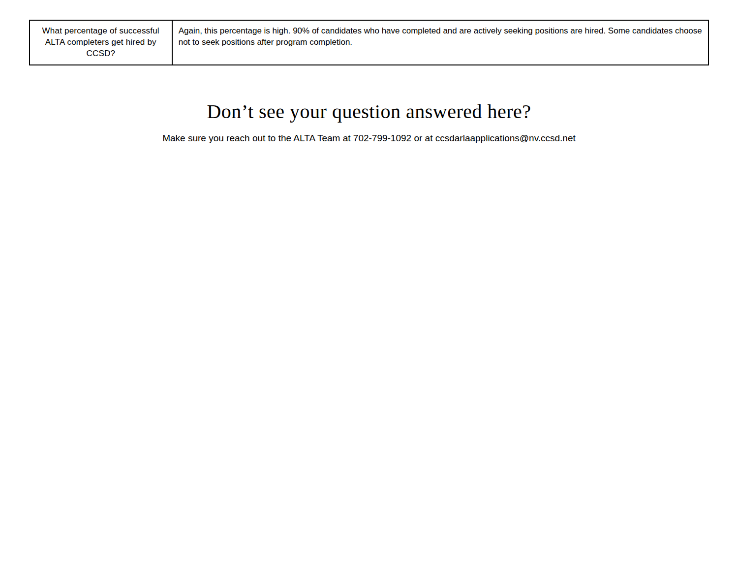| What percentage of successful ALTA completers get hired by CCSD? | Again, this percentage is high. 90% of candidates who have completed and are actively seeking positions are hired. Some candidates choose not to seek positions after program completion. |
Don’t see your question answered here?
Make sure you reach out to the ALTA Team at 702-799-1092 or at ccsdarlaapplications@nv.ccsd.net